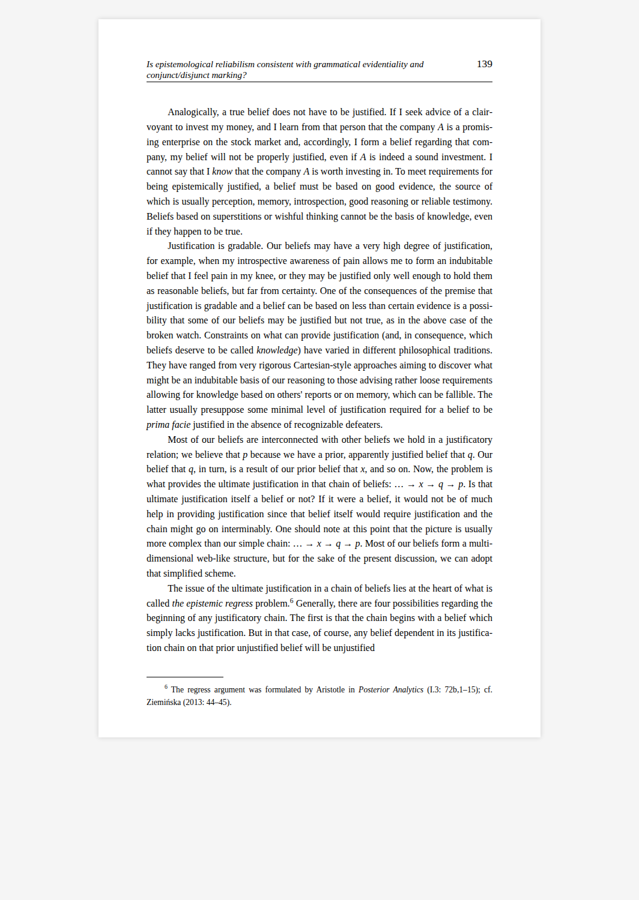Is epistemological reliabilism consistent with grammatical evidentiality and conjunct/disjunct marking? 139
Analogically, a true belief does not have to be justified. If I seek advice of a clairvoyant to invest my money, and I learn from that person that the company A is a promising enterprise on the stock market and, accordingly, I form a belief regarding that company, my belief will not be properly justified, even if A is indeed a sound investment. I cannot say that I know that the company A is worth investing in. To meet requirements for being epistemically justified, a belief must be based on good evidence, the source of which is usually perception, memory, introspection, good reasoning or reliable testimony. Beliefs based on superstitions or wishful thinking cannot be the basis of knowledge, even if they happen to be true.
Justification is gradable. Our beliefs may have a very high degree of justification, for example, when my introspective awareness of pain allows me to form an indubitable belief that I feel pain in my knee, or they may be justified only well enough to hold them as reasonable beliefs, but far from certainty. One of the consequences of the premise that justification is gradable and a belief can be based on less than certain evidence is a possibility that some of our beliefs may be justified but not true, as in the above case of the broken watch. Constraints on what can provide justification (and, in consequence, which beliefs deserve to be called knowledge) have varied in different philosophical traditions. They have ranged from very rigorous Cartesian-style approaches aiming to discover what might be an indubitable basis of our reasoning to those advising rather loose requirements allowing for knowledge based on others' reports or on memory, which can be fallible. The latter usually presuppose some minimal level of justification required for a belief to be prima facie justified in the absence of recognizable defeaters.
Most of our beliefs are interconnected with other beliefs we hold in a justificatory relation; we believe that p because we have a prior, apparently justified belief that q. Our belief that q, in turn, is a result of our prior belief that x, and so on. Now, the problem is what provides the ultimate justification in that chain of beliefs: … → x → q → p. Is that ultimate justification itself a belief or not? If it were a belief, it would not be of much help in providing justification since that belief itself would require justification and the chain might go on interminably. One should note at this point that the picture is usually more complex than our simple chain: … → x → q → p. Most of our beliefs form a multidimensional web-like structure, but for the sake of the present discussion, we can adopt that simplified scheme.
The issue of the ultimate justification in a chain of beliefs lies at the heart of what is called the epistemic regress problem.6 Generally, there are four possibilities regarding the beginning of any justificatory chain. The first is that the chain begins with a belief which simply lacks justification. But in that case, of course, any belief dependent in its justification chain on that prior unjustified belief will be unjustified
6 The regress argument was formulated by Aristotle in Posterior Analytics (I.3: 72b,1–15); cf. Ziemińska (2013: 44–45).